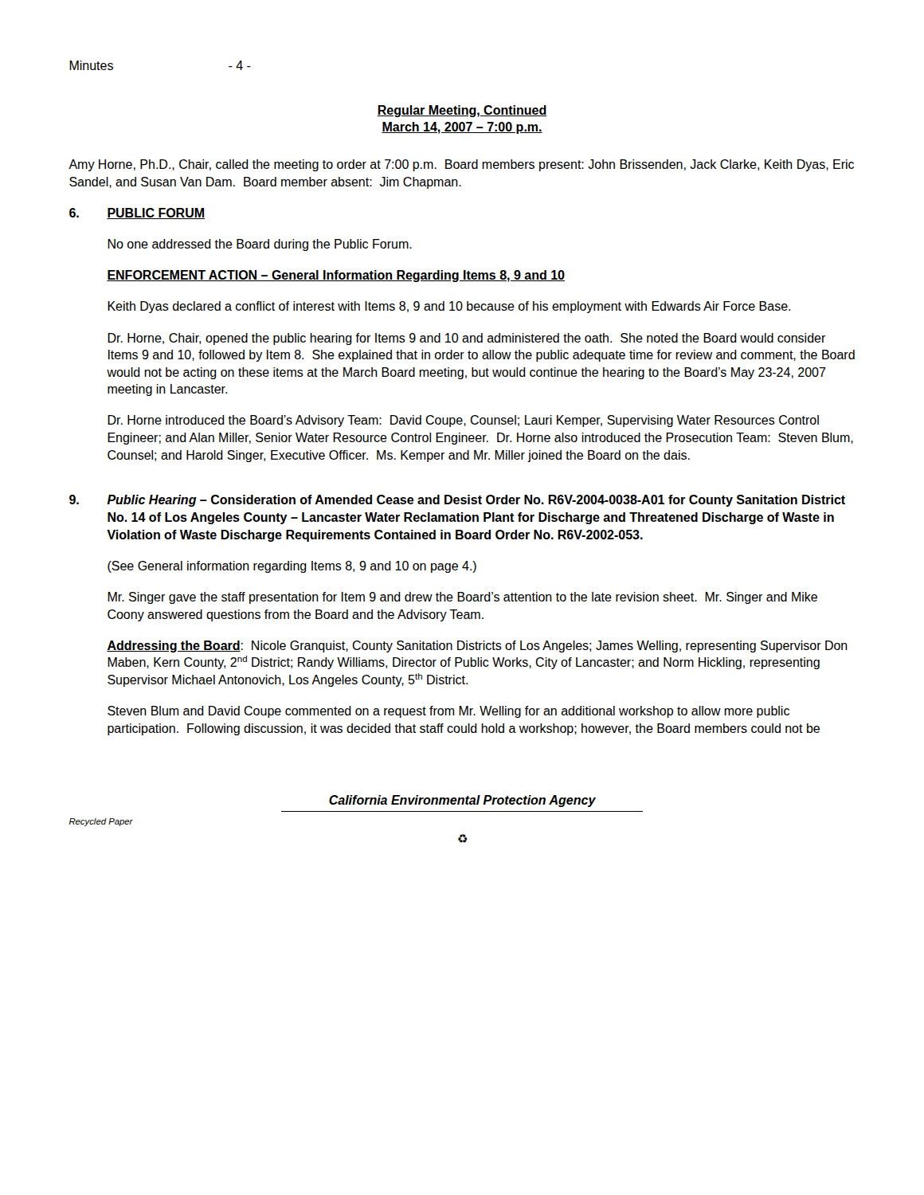Minutes - 4 -
Regular Meeting, Continued
March 14, 2007 – 7:00 p.m.
Amy Horne, Ph.D., Chair, called the meeting to order at 7:00 p.m. Board members present: John Brissenden, Jack Clarke, Keith Dyas, Eric Sandel, and Susan Van Dam. Board member absent: Jim Chapman.
6.
PUBLIC FORUM
No one addressed the Board during the Public Forum.
ENFORCEMENT ACTION – General Information Regarding Items 8, 9 and 10
Keith Dyas declared a conflict of interest with Items 8, 9 and 10 because of his employment with Edwards Air Force Base.
Dr. Horne, Chair, opened the public hearing for Items 9 and 10 and administered the oath. She noted the Board would consider Items 9 and 10, followed by Item 8. She explained that in order to allow the public adequate time for review and comment, the Board would not be acting on these items at the March Board meeting, but would continue the hearing to the Board’s May 23-24, 2007 meeting in Lancaster.
Dr. Horne introduced the Board’s Advisory Team: David Coupe, Counsel; Lauri Kemper, Supervising Water Resources Control Engineer; and Alan Miller, Senior Water Resource Control Engineer. Dr. Horne also introduced the Prosecution Team: Steven Blum, Counsel; and Harold Singer, Executive Officer. Ms. Kemper and Mr. Miller joined the Board on the dais.
9.
Public Hearing – Consideration of Amended Cease and Desist Order No. R6V-2004-0038-A01 for County Sanitation District No. 14 of Los Angeles County – Lancaster Water Reclamation Plant for Discharge and Threatened Discharge of Waste in Violation of Waste Discharge Requirements Contained in Board Order No. R6V-2002-053.
(See General information regarding Items 8, 9 and 10 on page 4.)
Mr. Singer gave the staff presentation for Item 9 and drew the Board’s attention to the late revision sheet. Mr. Singer and Mike Coony answered questions from the Board and the Advisory Team.
Addressing the Board: Nicole Granquist, County Sanitation Districts of Los Angeles; James Welling, representing Supervisor Don Maben, Kern County, 2nd District; Randy Williams, Director of Public Works, City of Lancaster; and Norm Hickling, representing Supervisor Michael Antonovich, Los Angeles County, 5th District.
Steven Blum and David Coupe commented on a request from Mr. Welling for an additional workshop to allow more public participation. Following discussion, it was decided that staff could hold a workshop; however, the Board members could not be
California Environmental Protection Agency
Recycled Paper
♻